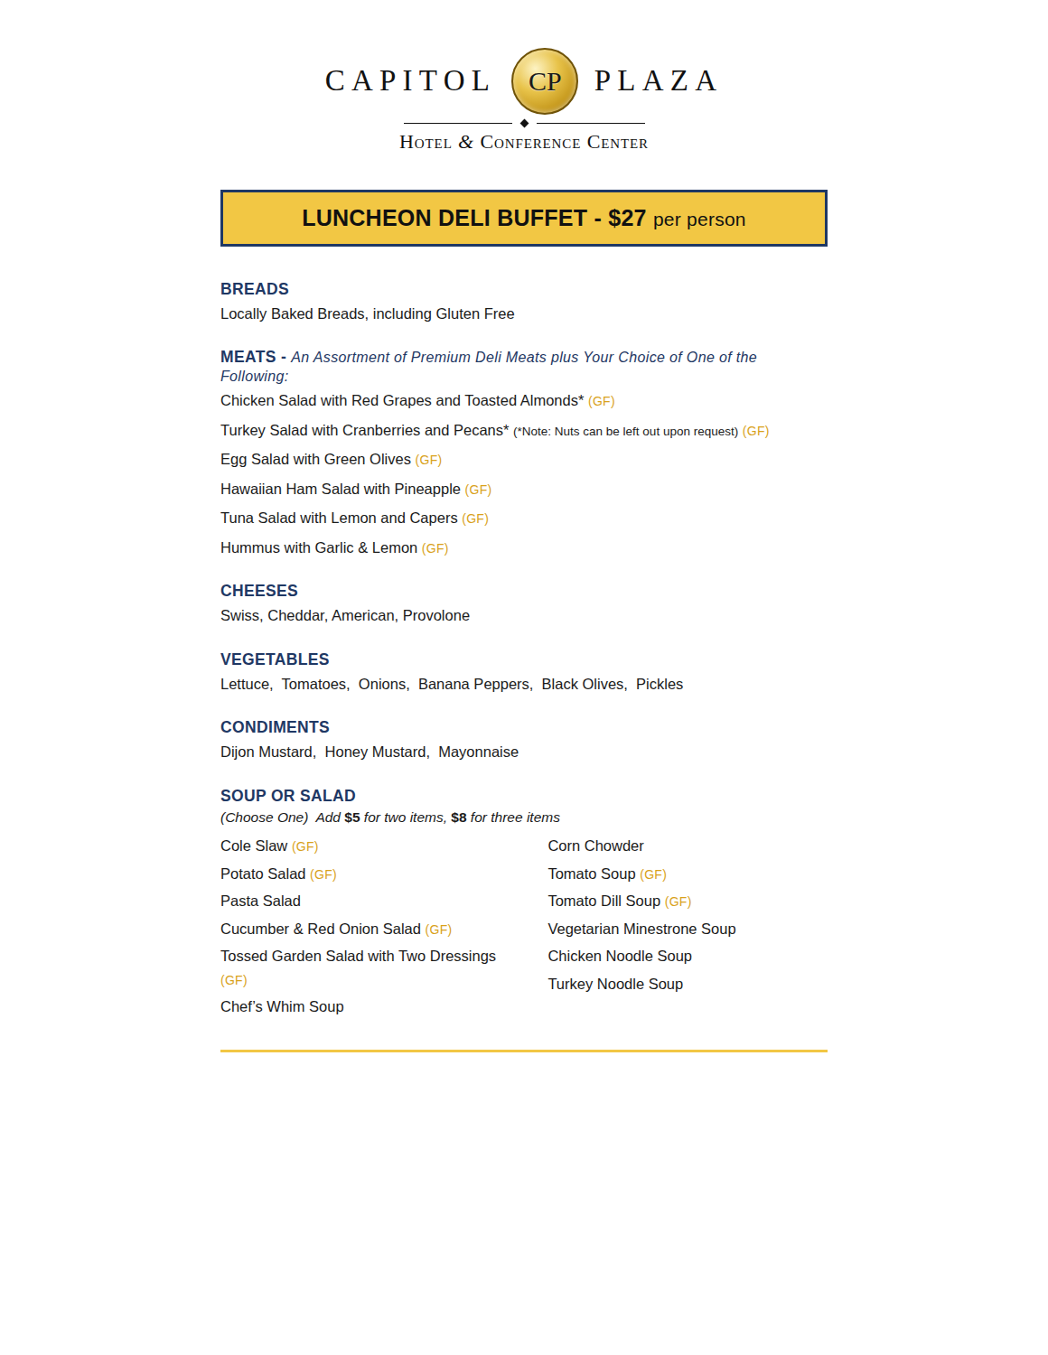CAPITOL
CP
PLAZA
Hotel & Conference Center
LUNCHEON DELI BUFFET - $27 per person
BREADS
Locally Baked Breads, including Gluten Free
MEATS - An Assortment of Premium Deli Meats plus Your Choice of One of the Following:
Chicken Salad with Red Grapes and Toasted Almonds* (GF)
Turkey Salad with Cranberries and Pecans* (*Note: Nuts can be left out upon request) (GF)
Egg Salad with Green Olives (GF)
Hawaiian Ham Salad with Pineapple (GF)
Tuna Salad with Lemon and Capers (GF)
Hummus with Garlic & Lemon (GF)
CHEESES
Swiss, Cheddar, American, Provolone
VEGETABLES
Lettuce, Tomatoes, Onions, Banana Peppers, Black Olives, Pickles
CONDIMENTS
Dijon Mustard, Honey Mustard, Mayonnaise
SOUP OR SALAD
(Choose One) Add $5 for two items, $8 for three items
Cole Slaw (GF)
Potato Salad (GF)
Pasta Salad
Cucumber & Red Onion Salad (GF)
Tossed Garden Salad with Two Dressings (GF)
Chef’s Whim Soup
Corn Chowder
Tomato Soup (GF)
Tomato Dill Soup (GF)
Vegetarian Minestrone Soup
Chicken Noodle Soup
Turkey Noodle Soup